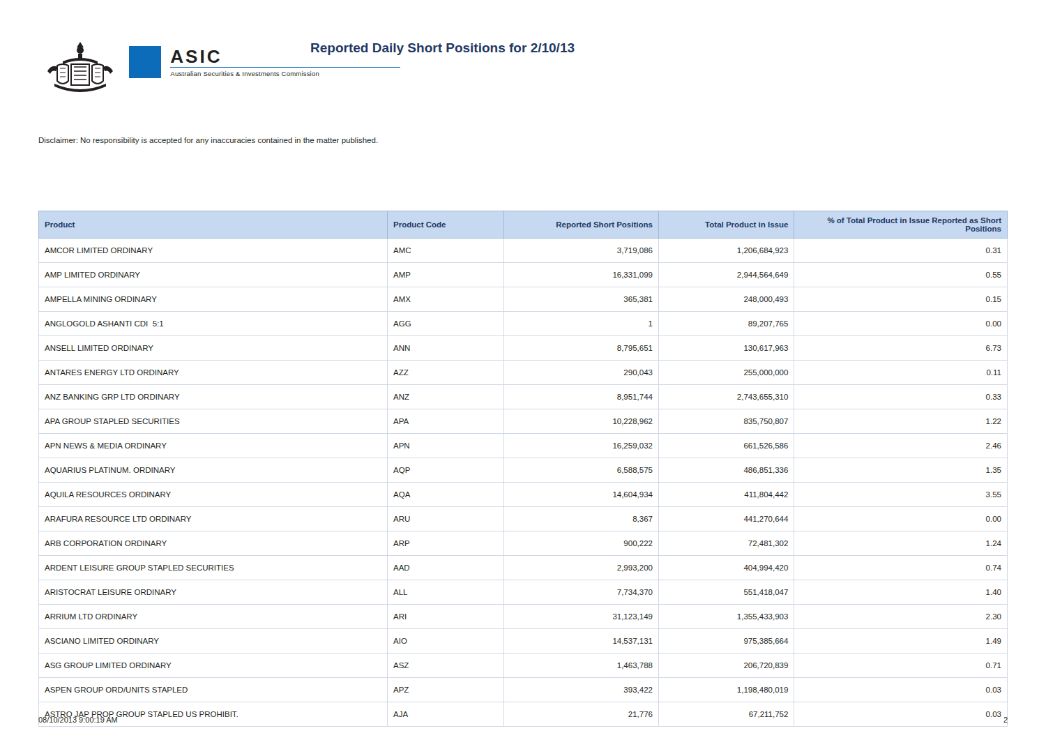ASIC
Australian Securities & Investments Commission
Reported Daily Short Positions for 2/10/13
Disclaimer: No responsibility is accepted for any inaccuracies contained in the matter published.
| Product | Product Code | Reported Short Positions | Total Product in Issue | % of Total Product in Issue Reported as Short Positions |
| --- | --- | --- | --- | --- |
| AMCOR LIMITED ORDINARY | AMC | 3,719,086 | 1,206,684,923 | 0.31 |
| AMP LIMITED ORDINARY | AMP | 16,331,099 | 2,944,564,649 | 0.55 |
| AMPELLA MINING ORDINARY | AMX | 365,381 | 248,000,493 | 0.15 |
| ANGLOGOLD ASHANTI CDI 5:1 | AGG | 1 | 89,207,765 | 0.00 |
| ANSELL LIMITED ORDINARY | ANN | 8,795,651 | 130,617,963 | 6.73 |
| ANTARES ENERGY LTD ORDINARY | AZZ | 290,043 | 255,000,000 | 0.11 |
| ANZ BANKING GRP LTD ORDINARY | ANZ | 8,951,744 | 2,743,655,310 | 0.33 |
| APA GROUP STAPLED SECURITIES | APA | 10,228,962 | 835,750,807 | 1.22 |
| APN NEWS & MEDIA ORDINARY | APN | 16,259,032 | 661,526,586 | 2.46 |
| AQUARIUS PLATINUM. ORDINARY | AQP | 6,588,575 | 486,851,336 | 1.35 |
| AQUILA RESOURCES ORDINARY | AQA | 14,604,934 | 411,804,442 | 3.55 |
| ARAFURA RESOURCE LTD ORDINARY | ARU | 8,367 | 441,270,644 | 0.00 |
| ARB CORPORATION ORDINARY | ARP | 900,222 | 72,481,302 | 1.24 |
| ARDENT LEISURE GROUP STAPLED SECURITIES | AAD | 2,993,200 | 404,994,420 | 0.74 |
| ARISTOCRAT LEISURE ORDINARY | ALL | 7,734,370 | 551,418,047 | 1.40 |
| ARRIUM LTD ORDINARY | ARI | 31,123,149 | 1,355,433,903 | 2.30 |
| ASCIANO LIMITED ORDINARY | AIO | 14,537,131 | 975,385,664 | 1.49 |
| ASG GROUP LIMITED ORDINARY | ASZ | 1,463,788 | 206,720,839 | 0.71 |
| ASPEN GROUP ORD/UNITS STAPLED | APZ | 393,422 | 1,198,480,019 | 0.03 |
| ASTRO JAP PROP GROUP STAPLED US PROHIBIT. | AJA | 21,776 | 67,211,752 | 0.03 |
08/10/2013 9:00:19 AM 2